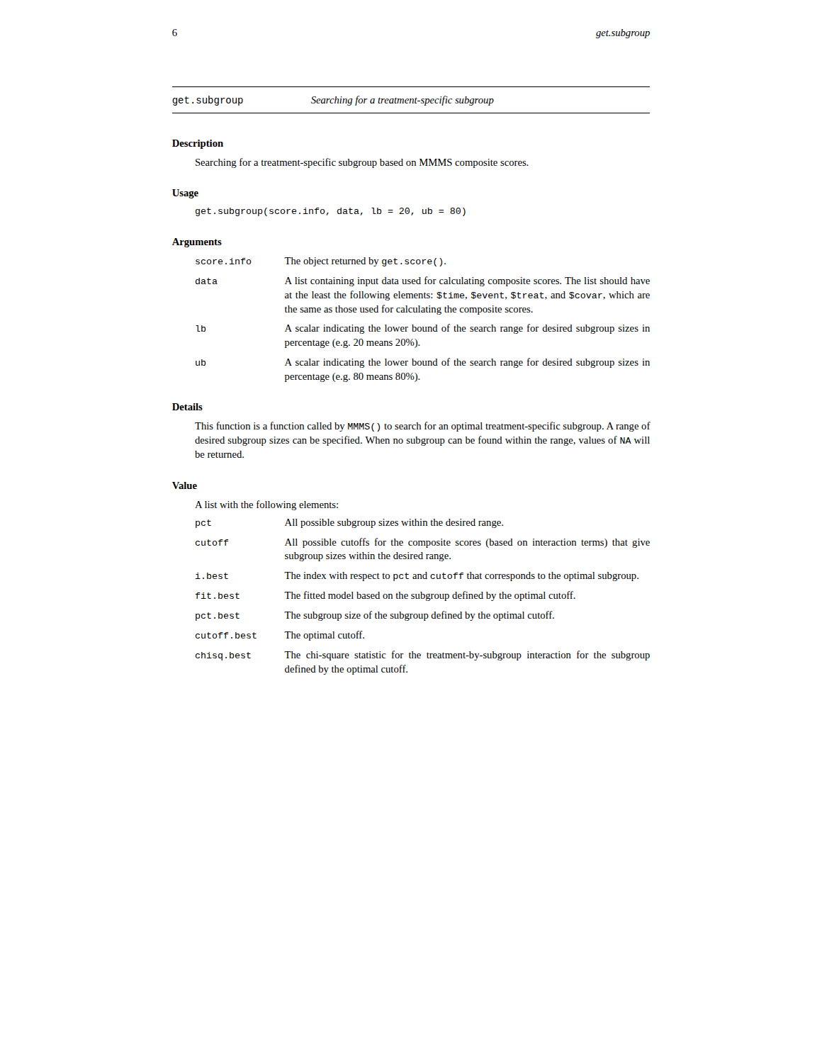6 get.subgroup
get.subgroup Searching for a treatment-specific subgroup
Description
Searching for a treatment-specific subgroup based on MMMS composite scores.
Usage
get.subgroup(score.info, data, lb = 20, ub = 80)
Arguments
score.info
The object returned by get.score().
data
A list containing input data used for calculating composite scores. The list should have at the least the following elements: $time, $event, $treat, and $covar, which are the same as those used for calculating the composite scores.
lb
A scalar indicating the lower bound of the search range for desired subgroup sizes in percentage (e.g. 20 means 20%).
ub
A scalar indicating the lower bound of the search range for desired subgroup sizes in percentage (e.g. 80 means 80%).
Details
This function is a function called by MMMS() to search for an optimal treatment-specific subgroup. A range of desired subgroup sizes can be specified. When no subgroup can be found within the range, values of NA will be returned.
Value
A list with the following elements:
pct
All possible subgroup sizes within the desired range.
cutoff
All possible cutoffs for the composite scores (based on interaction terms) that give subgroup sizes within the desired range.
i.best
The index with respect to pct and cutoff that corresponds to the optimal subgroup.
fit.best
The fitted model based on the subgroup defined by the optimal cutoff.
pct.best
The subgroup size of the subgroup defined by the optimal cutoff.
cutoff.best
The optimal cutoff.
chisq.best
The chi-square statistic for the treatment-by-subgroup interaction for the subgroup defined by the optimal cutoff.